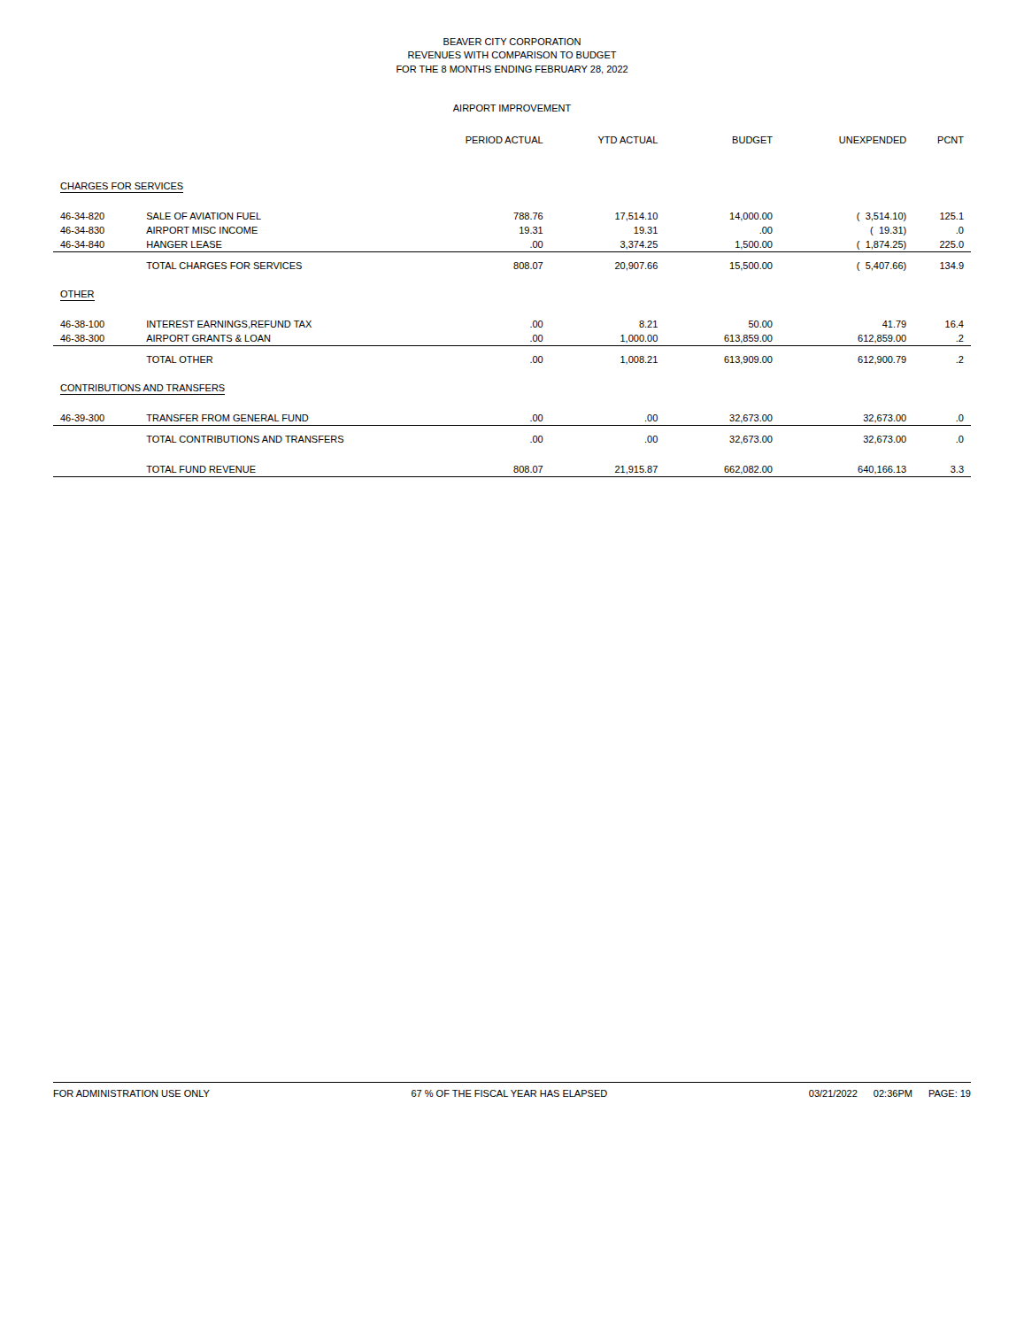BEAVER CITY CORPORATION
REVENUES WITH COMPARISON TO BUDGET
FOR THE 8 MONTHS ENDING FEBRUARY 28, 2022
AIRPORT IMPROVEMENT
| | | PERIOD ACTUAL | YTD ACTUAL | BUDGET | UNEXPENDED | PCNT |
| --- | --- | --- | --- | --- | --- | --- |
| CHARGES FOR SERVICES | |
| 46-34-820 | SALE OF AVIATION FUEL | 788.76 | 17,514.10 | 14,000.00 | ( 3,514.10) | 125.1 |
| 46-34-830 | AIRPORT MISC INCOME | 19.31 | 19.31 | .00 | ( 19.31) | .0 |
| 46-34-840 | HANGER LEASE | .00 | 3,374.25 | 1,500.00 | ( 1,874.25) | 225.0 |
| | TOTAL CHARGES FOR SERVICES | 808.07 | 20,907.66 | 15,500.00 | ( 5,407.66) | 134.9 |
| OTHER | |
| 46-38-100 | INTEREST EARNINGS,REFUND TAX | .00 | 8.21 | 50.00 | 41.79 | 16.4 |
| 46-38-300 | AIRPORT GRANTS & LOAN | .00 | 1,000.00 | 613,859.00 | 612,859.00 | .2 |
| | TOTAL OTHER | .00 | 1,008.21 | 613,909.00 | 612,900.79 | .2 |
| CONTRIBUTIONS AND TRANSFERS | |
| 46-39-300 | TRANSFER FROM GENERAL FUND | .00 | .00 | 32,673.00 | 32,673.00 | .0 |
| | TOTAL CONTRIBUTIONS AND TRANSFERS | .00 | .00 | 32,673.00 | 32,673.00 | .0 |
| | TOTAL FUND REVENUE | 808.07 | 21,915.87 | 662,082.00 | 640,166.13 | 3.3 |
FOR ADMINISTRATION USE ONLY
67 % OF THE FISCAL YEAR HAS ELAPSED
03/21/202202:36PM PAGE: 19